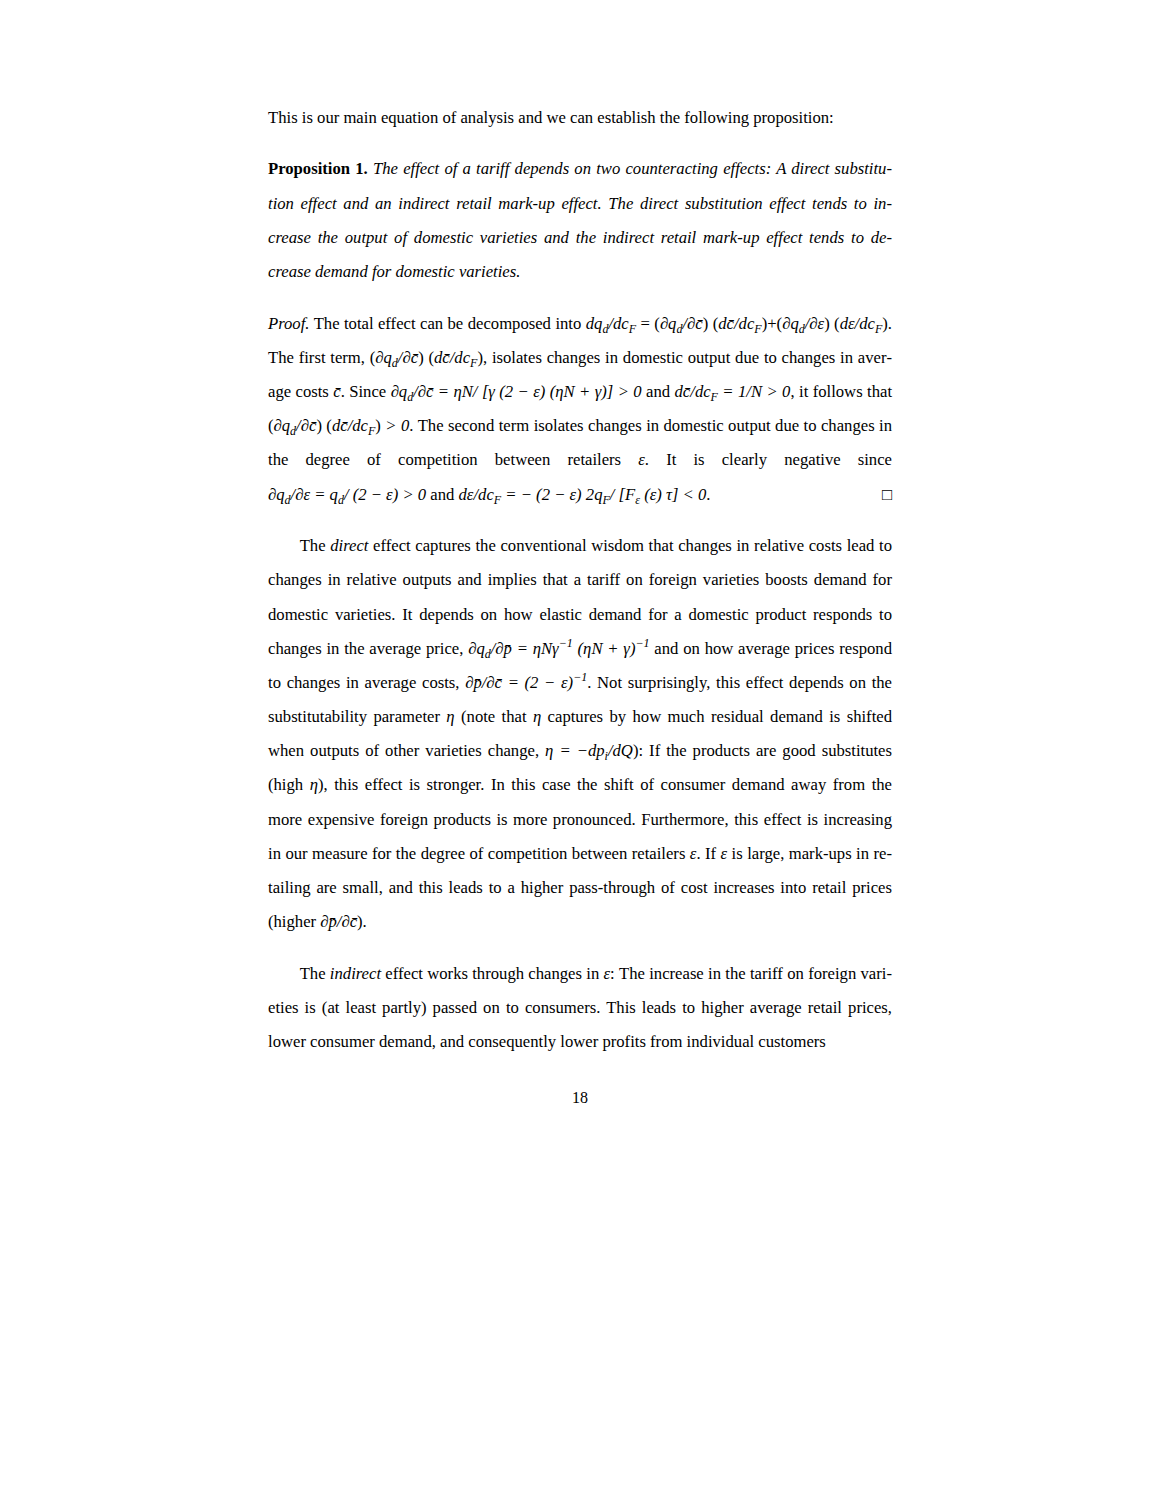This is our main equation of analysis and we can establish the following proposition:
Proposition 1. The effect of a tariff depends on two counteracting effects: A direct substitution effect and an indirect retail mark-up effect. The direct substitution effect tends to increase the output of domestic varieties and the indirect retail mark-up effect tends to decrease demand for domestic varieties.
Proof. The total effect can be decomposed into dqd/dcF = (∂qd/∂c̄) (dc̄/dcF)+(∂qd/∂ε) (dε/dcF). The first term, (∂qd/∂c̄) (dc̄/dcF), isolates changes in domestic output due to changes in average costs c̄. Since ∂qd/∂c̄ = ηN/ [γ (2 − ε) (ηN + γ)] > 0 and dc̄/dcF = 1/N > 0, it follows that (∂qd/∂c̄) (dc̄/dcF) > 0. The second term isolates changes in domestic output due to changes in the degree of competition between retailers ε. It is clearly negative since ∂qd/∂ε = qd/ (2 − ε) > 0 and dε/dcF = − (2 − ε) 2qF/ [Fε (ε) τ] < 0.□
The direct effect captures the conventional wisdom that changes in relative costs lead to changes in relative outputs and implies that a tariff on foreign varieties boosts demand for domestic varieties. It depends on how elastic demand for a domestic product responds to changes in the average price, ∂qd/∂p̄ = ηNγ−1 (ηN + γ)−1 and on how average prices respond to changes in average costs, ∂p̄/∂c̄ = (2 − ε)−1. Not surprisingly, this effect depends on the substitutability parameter η (note that η captures by how much residual demand is shifted when outputs of other varieties change, η = −dpi/dQ): If the products are good substitutes (high η), this effect is stronger. In this case the shift of consumer demand away from the more expensive foreign products is more pronounced. Furthermore, this effect is increasing in our measure for the degree of competition between retailers ε. If ε is large, mark-ups in retailing are small, and this leads to a higher pass-through of cost increases into retail prices (higher ∂p̄/∂c̄).
The indirect effect works through changes in ε: The increase in the tariff on foreign varieties is (at least partly) passed on to consumers. This leads to higher average retail prices, lower consumer demand, and consequently lower profits from individual customers
18